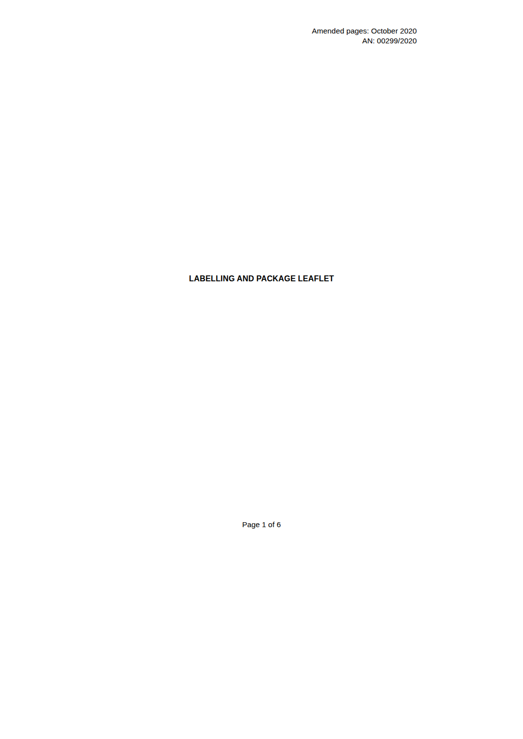Amended pages: October 2020
AN: 00299/2020
LABELLING AND PACKAGE LEAFLET
Page 1 of 6